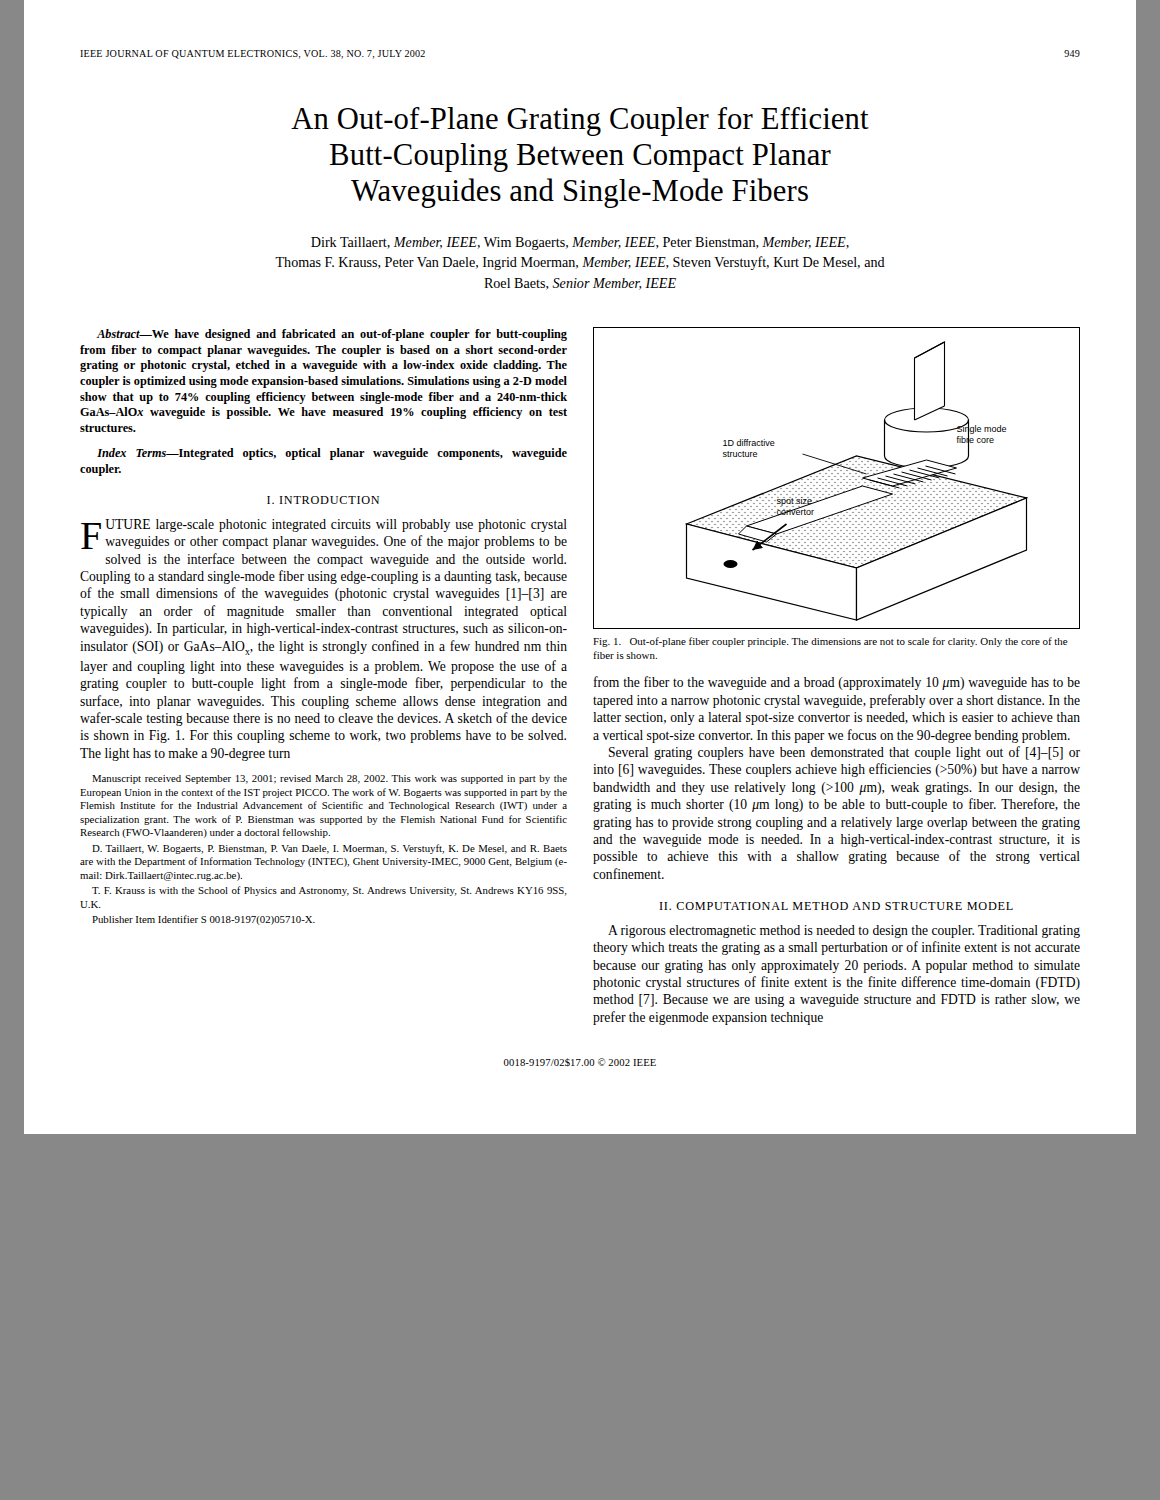IEEE JOURNAL OF QUANTUM ELECTRONICS, VOL. 38, NO. 7, JULY 2002 949
An Out-of-Plane Grating Coupler for Efficient
Butt-Coupling Between Compact Planar
Waveguides and Single-Mode Fibers
Dirk Taillaert, Member, IEEE, Wim Bogaerts, Member, IEEE, Peter Bienstman, Member, IEEE,
Thomas F. Krauss, Peter Van Daele, Ingrid Moerman, Member, IEEE, Steven Verstuyft, Kurt De Mesel, and
Roel Baets, Senior Member, IEEE
Abstract—We have designed and fabricated an out-of-plane coupler for butt-coupling from fiber to compact planar waveguides. The coupler is based on a short second-order grating or photonic crystal, etched in a waveguide with a low-index oxide cladding. The coupler is optimized using mode expansion-based simulations. Simulations using a 2-D model show that up to 74% coupling efficiency between single-mode fiber and a 240-nm-thick GaAs–AlOx waveguide is possible. We have measured 19% coupling efficiency on test structures.
Index Terms—Integrated optics, optical planar waveguide components, waveguide coupler.
I. Introduction
FUTURE large-scale photonic integrated circuits will probably use photonic crystal waveguides or other compact planar waveguides. One of the major problems to be solved is the interface between the compact waveguide and the outside world. Coupling to a standard single-mode fiber using edge-coupling is a daunting task, because of the small dimensions of the waveguides (photonic crystal waveguides [1]–[3] are typically an order of magnitude smaller than conventional integrated optical waveguides). In particular, in high-vertical-index-contrast structures, such as silicon-on-insulator (SOI) or GaAs–AlOx, the light is strongly confined in a few hundred nm thin layer and coupling light into these waveguides is a problem. We propose the use of a grating coupler to butt-couple light from a single-mode fiber, perpendicular to the surface, into planar waveguides. This coupling scheme allows dense integration and wafer-scale testing because there is no need to cleave the devices. A sketch of the device is shown in Fig. 1. For this coupling scheme to work, two problems have to be solved. The light has to make a 90-degree turn
Manuscript received September 13, 2001; revised March 28, 2002. This work was supported in part by the European Union in the context of the IST project PICCO. The work of W. Bogaerts was supported in part by the Flemish Institute for the Industrial Advancement of Scientific and Technological Research (IWT) under a specialization grant. The work of P. Bienstman was supported by the Flemish National Fund for Scientific Research (FWO-Vlaanderen) under a doctoral fellowship.
D. Taillaert, W. Bogaerts, P. Bienstman, P. Van Daele, I. Moerman, S. Verstuyft, K. De Mesel, and R. Baets are with the Department of Information Technology (INTEC), Ghent University-IMEC, 9000 Gent, Belgium (e-mail: Dirk.Taillaert@intec.rug.ac.be).
T. F. Krauss is with the School of Physics and Astronomy, St. Andrews University, St. Andrews KY16 9SS, U.K.
Publisher Item Identifier S 0018-9197(02)05710-X.
Single mode fibre core 1D diffractive structure spot size convertor
Fig. 1. Out-of-plane fiber coupler principle. The dimensions are not to scale for clarity. Only the core of the fiber is shown.
from the fiber to the waveguide and a broad (approximately 10 μm) waveguide has to be tapered into a narrow photonic crystal waveguide, preferably over a short distance. In the latter section, only a lateral spot-size convertor is needed, which is easier to achieve than a vertical spot-size convertor. In this paper we focus on the 90-degree bending problem.
Several grating couplers have been demonstrated that couple light out of [4]–[5] or into [6] waveguides. These couplers achieve high efficiencies (>50%) but have a narrow bandwidth and they use relatively long (>100 μm), weak gratings. In our design, the grating is much shorter (10 μm long) to be able to butt-couple to fiber. Therefore, the grating has to provide strong coupling and a relatively large overlap between the grating and the waveguide mode is needed. In a high-vertical-index-contrast structure, it is possible to achieve this with a shallow grating because of the strong vertical confinement.
II. Computational Method and Structure Model
A rigorous electromagnetic method is needed to design the coupler. Traditional grating theory which treats the grating as a small perturbation or of infinite extent is not accurate because our grating has only approximately 20 periods. A popular method to simulate photonic crystal structures of finite extent is the finite difference time-domain (FDTD) method [7]. Because we are using a waveguide structure and FDTD is rather slow, we prefer the eigenmode expansion technique
0018-9197/02$17.00 © 2002 IEEE